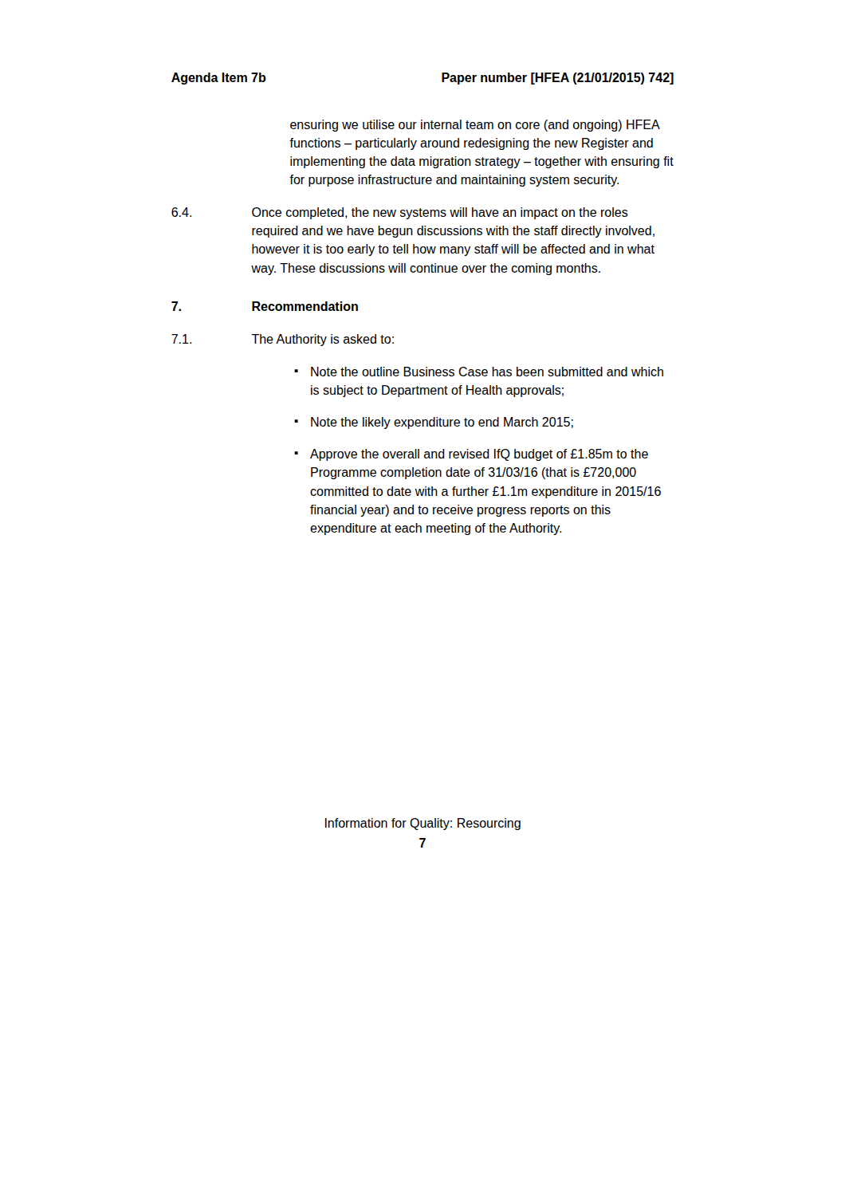Agenda Item 7b
Paper number [HFEA (21/01/2015) 742]
ensuring we utilise our internal team on core (and ongoing) HFEA functions – particularly around redesigning the new Register and implementing the data migration strategy – together with ensuring fit for purpose infrastructure and maintaining system security.
6.4.
Once completed, the new systems will have an impact on the roles required and we have begun discussions with the staff directly involved, however it is too early to tell how many staff will be affected and in what way. These discussions will continue over the coming months.
7. Recommendation
7.1.
The Authority is asked to:
Note the outline Business Case has been submitted and which is subject to Department of Health approvals;
Note the likely expenditure to end March 2015;
Approve the overall and revised IfQ budget of £1.85m to the Programme completion date of 31/03/16 (that is £720,000 committed to date with a further £1.1m expenditure in 2015/16 financial year) and to receive progress reports on this expenditure at each meeting of the Authority.
Information for Quality: Resourcing
7